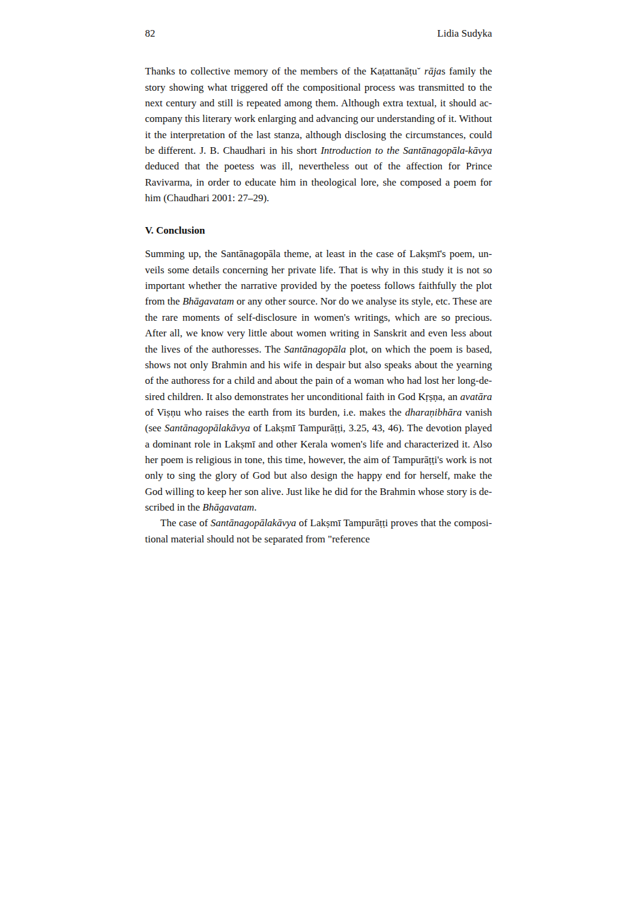82 Lidia Sudyka
Thanks to collective memory of the members of the Kaṭattanāṭu˘ rājas family the story showing what triggered off the compositional process was transmitted to the next century and still is repeated among them. Although extra textual, it should accompany this literary work enlarging and advancing our understanding of it. Without it the interpretation of the last stanza, although disclosing the circumstances, could be different. J. B. Chaudhari in his short Introduction to the Santānagopāla-kāvya deduced that the poetess was ill, nevertheless out of the affection for Prince Ravivarma, in order to educate him in theological lore, she composed a poem for him (Chaudhari 2001: 27–29).
V. Conclusion
Summing up, the Santānagopāla theme, at least in the case of Lakṣmī's poem, unveils some details concerning her private life. That is why in this study it is not so important whether the narrative provided by the poetess follows faithfully the plot from the Bhāgavatam or any other source. Nor do we analyse its style, etc. These are the rare moments of self-disclosure in women's writings, which are so precious. After all, we know very little about women writing in Sanskrit and even less about the lives of the authoresses. The Santānagopāla plot, on which the poem is based, shows not only Brahmin and his wife in despair but also speaks about the yearning of the authoress for a child and about the pain of a woman who had lost her long-desired children. It also demonstrates her unconditional faith in God Kṛṣṇa, an avatāra of Viṣṇu who raises the earth from its burden, i.e. makes the dharaṇibhāra vanish (see Santānagopālakāvya of Lakṣmī Tampurāṭṭi, 3.25, 43, 46). The devotion played a dominant role in Lakṣmī and other Kerala women's life and characterized it. Also her poem is religious in tone, this time, however, the aim of Tampurāṭṭi's work is not only to sing the glory of God but also design the happy end for herself, make the God willing to keep her son alive. Just like he did for the Brahmin whose story is described in the Bhāgavatam.
The case of Santānagopālakāvya of Lakṣmī Tampurāṭṭi proves that the compositional material should not be separated from "reference